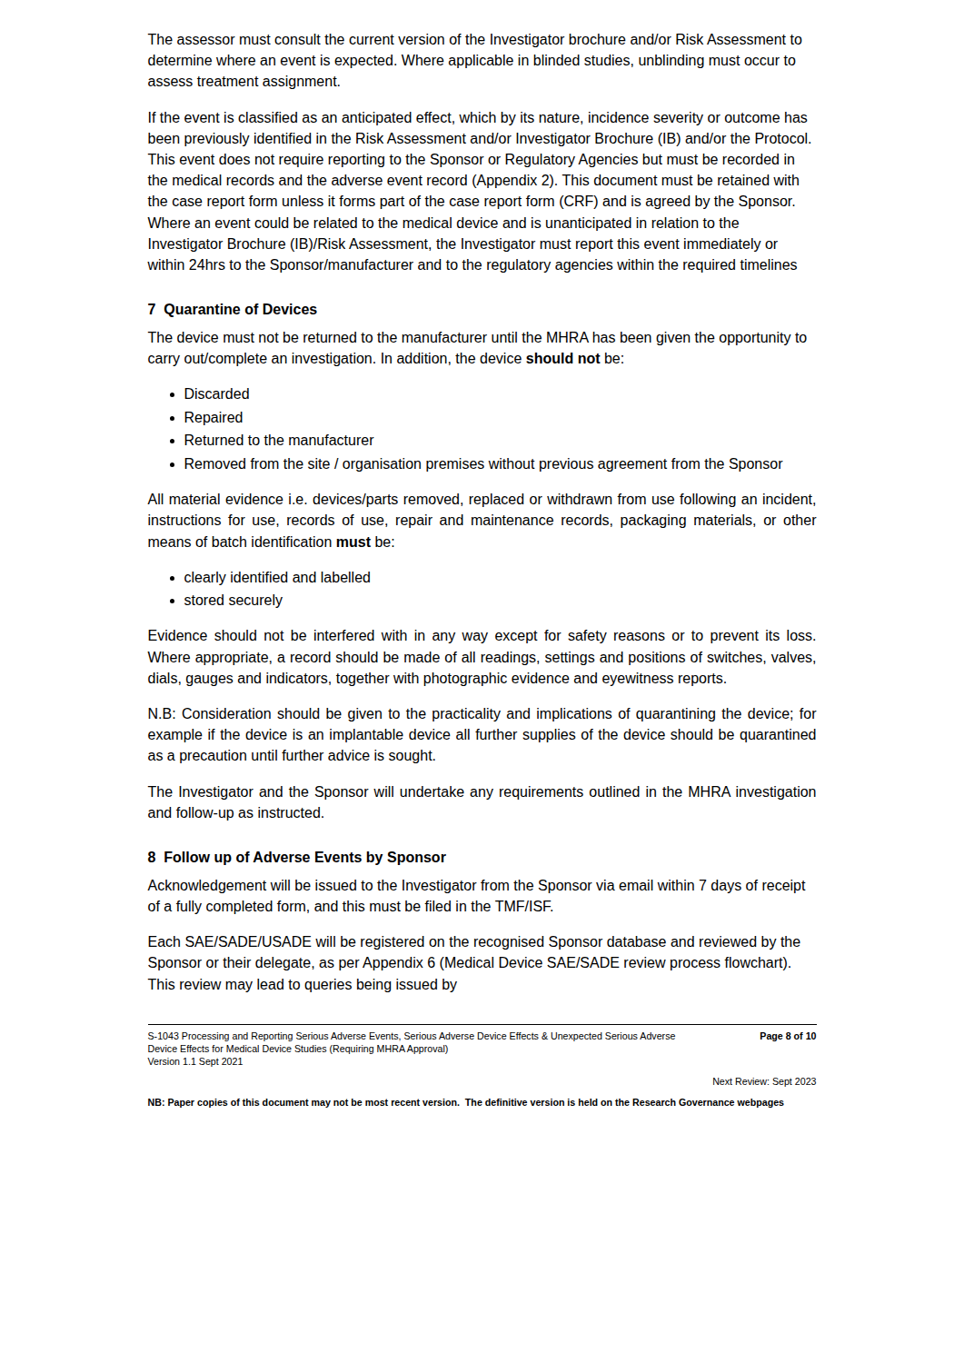The assessor must consult the current version of the Investigator brochure and/or Risk Assessment to determine where an event is expected. Where applicable in blinded studies, unblinding must occur to assess treatment assignment.
If the event is classified as an anticipated effect, which by its nature, incidence severity or outcome has been previously identified in the Risk Assessment and/or Investigator Brochure (IB) and/or the Protocol. This event does not require reporting to the Sponsor or Regulatory Agencies but must be recorded in the medical records and the adverse event record (Appendix 2). This document must be retained with the case report form unless it forms part of the case report form (CRF) and is agreed by the Sponsor. Where an event could be related to the medical device and is unanticipated in relation to the Investigator Brochure (IB)/Risk Assessment, the Investigator must report this event immediately or within 24hrs to the Sponsor/manufacturer and to the regulatory agencies within the required timelines
7 Quarantine of Devices
The device must not be returned to the manufacturer until the MHRA has been given the opportunity to carry out/complete an investigation. In addition, the device should not be:
Discarded
Repaired
Returned to the manufacturer
Removed from the site / organisation premises without previous agreement from the Sponsor
All material evidence i.e. devices/parts removed, replaced or withdrawn from use following an incident, instructions for use, records of use, repair and maintenance records, packaging materials, or other means of batch identification must be:
clearly identified and labelled
stored securely
Evidence should not be interfered with in any way except for safety reasons or to prevent its loss. Where appropriate, a record should be made of all readings, settings and positions of switches, valves, dials, gauges and indicators, together with photographic evidence and eyewitness reports.
N.B: Consideration should be given to the practicality and implications of quarantining the device; for example if the device is an implantable device all further supplies of the device should be quarantined as a precaution until further advice is sought.
The Investigator and the Sponsor will undertake any requirements outlined in the MHRA investigation and follow-up as instructed.
8 Follow up of Adverse Events by Sponsor
Acknowledgement will be issued to the Investigator from the Sponsor via email within 7 days of receipt of a fully completed form, and this must be filed in the TMF/ISF.
Each SAE/SADE/USADE will be registered on the recognised Sponsor database and reviewed by the Sponsor or their delegate, as per Appendix 6 (Medical Device SAE/SADE review process flowchart). This review may lead to queries being issued by
S-1043 Processing and Reporting Serious Adverse Events, Serious Adverse Device Effects & Unexpected Serious Adverse Device Effects for Medical Device Studies (Requiring MHRA Approval)
Version 1.1 Sept 2021
Page 8 of 10
Next Review: Sept 2023
NB: Paper copies of this document may not be most recent version. The definitive version is held on the Research Governance webpages